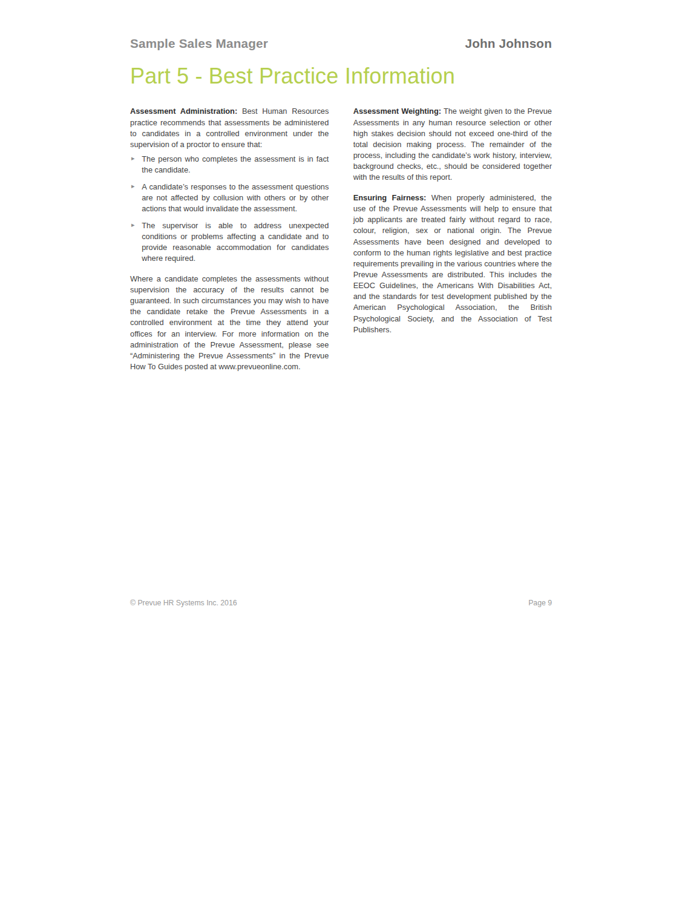Sample Sales Manager
John Johnson
Part 5 - Best Practice Information
Assessment Administration: Best Human Resources practice recommends that assessments be administered to candidates in a controlled environment under the supervision of a proctor to ensure that:
The person who completes the assessment is in fact the candidate.
A candidate’s responses to the assessment questions are not affected by collusion with others or by other actions that would invalidate the assessment.
The supervisor is able to address unexpected conditions or problems affecting a candidate and to provide reasonable accommodation for candidates where required.
Where a candidate completes the assessments without supervision the accuracy of the results cannot be guaranteed. In such circumstances you may wish to have the candidate retake the Prevue Assessments in a controlled environment at the time they attend your offices for an interview. For more information on the administration of the Prevue Assessment, please see “Administering the Prevue Assessments” in the Prevue How To Guides posted at www.prevueonline.com.
Assessment Weighting: The weight given to the Prevue Assessments in any human resource selection or other high stakes decision should not exceed one-third of the total decision making process. The remainder of the process, including the candidate’s work history, interview, background checks, etc., should be considered together with the results of this report.
Ensuring Fairness: When properly administered, the use of the Prevue Assessments will help to ensure that job applicants are treated fairly without regard to race, colour, religion, sex or national origin. The Prevue Assessments have been designed and developed to conform to the human rights legislative and best practice requirements prevailing in the various countries where the Prevue Assessments are distributed. This includes the EEOC Guidelines, the Americans With Disabilities Act, and the standards for test development published by the American Psychological Association, the British Psychological Society, and the Association of Test Publishers.
© Prevue HR Systems Inc. 2016
Page 9